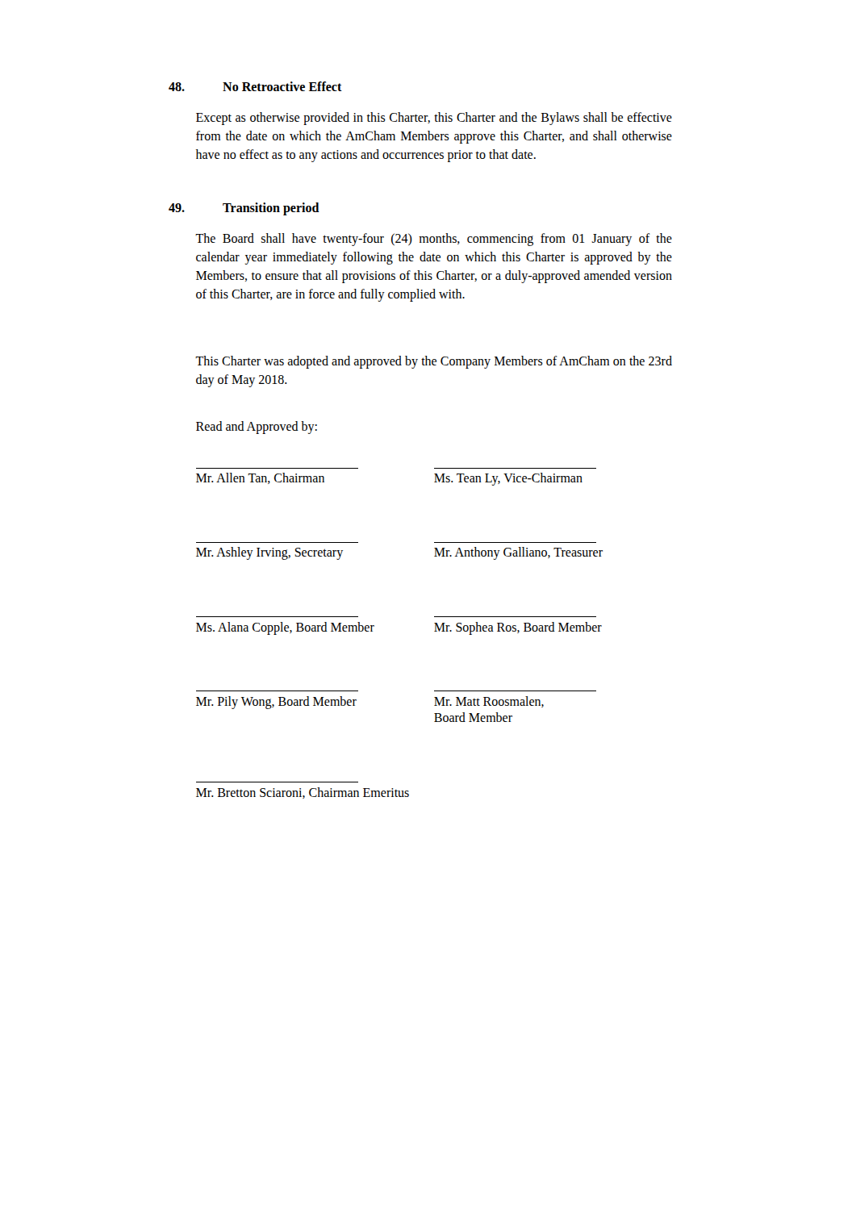48. No Retroactive Effect
Except as otherwise provided in this Charter, this Charter and the Bylaws shall be effective from the date on which the AmCham Members approve this Charter, and shall otherwise have no effect as to any actions and occurrences prior to that date.
49. Transition period
The Board shall have twenty-four (24) months, commencing from 01 January of the calendar year immediately following the date on which this Charter is approved by the Members, to ensure that all provisions of this Charter, or a duly-approved amended version of this Charter, are in force and fully complied with.
This Charter was adopted and approved by the Company Members of AmCham on the 23rd day of May 2018.
Read and Approved by:
| Mr. Allen Tan, Chairman | Ms. Tean Ly, Vice-Chairman |
| Mr. Ashley Irving, Secretary | Mr. Anthony Galliano, Treasurer |
| Ms. Alana Copple, Board Member | Mr. Sophea Ros, Board Member |
| Mr. Pily Wong, Board Member | Mr. Matt Roosmalen, Board Member |
| Mr. Bretton Sciaroni, Chairman Emeritus | |